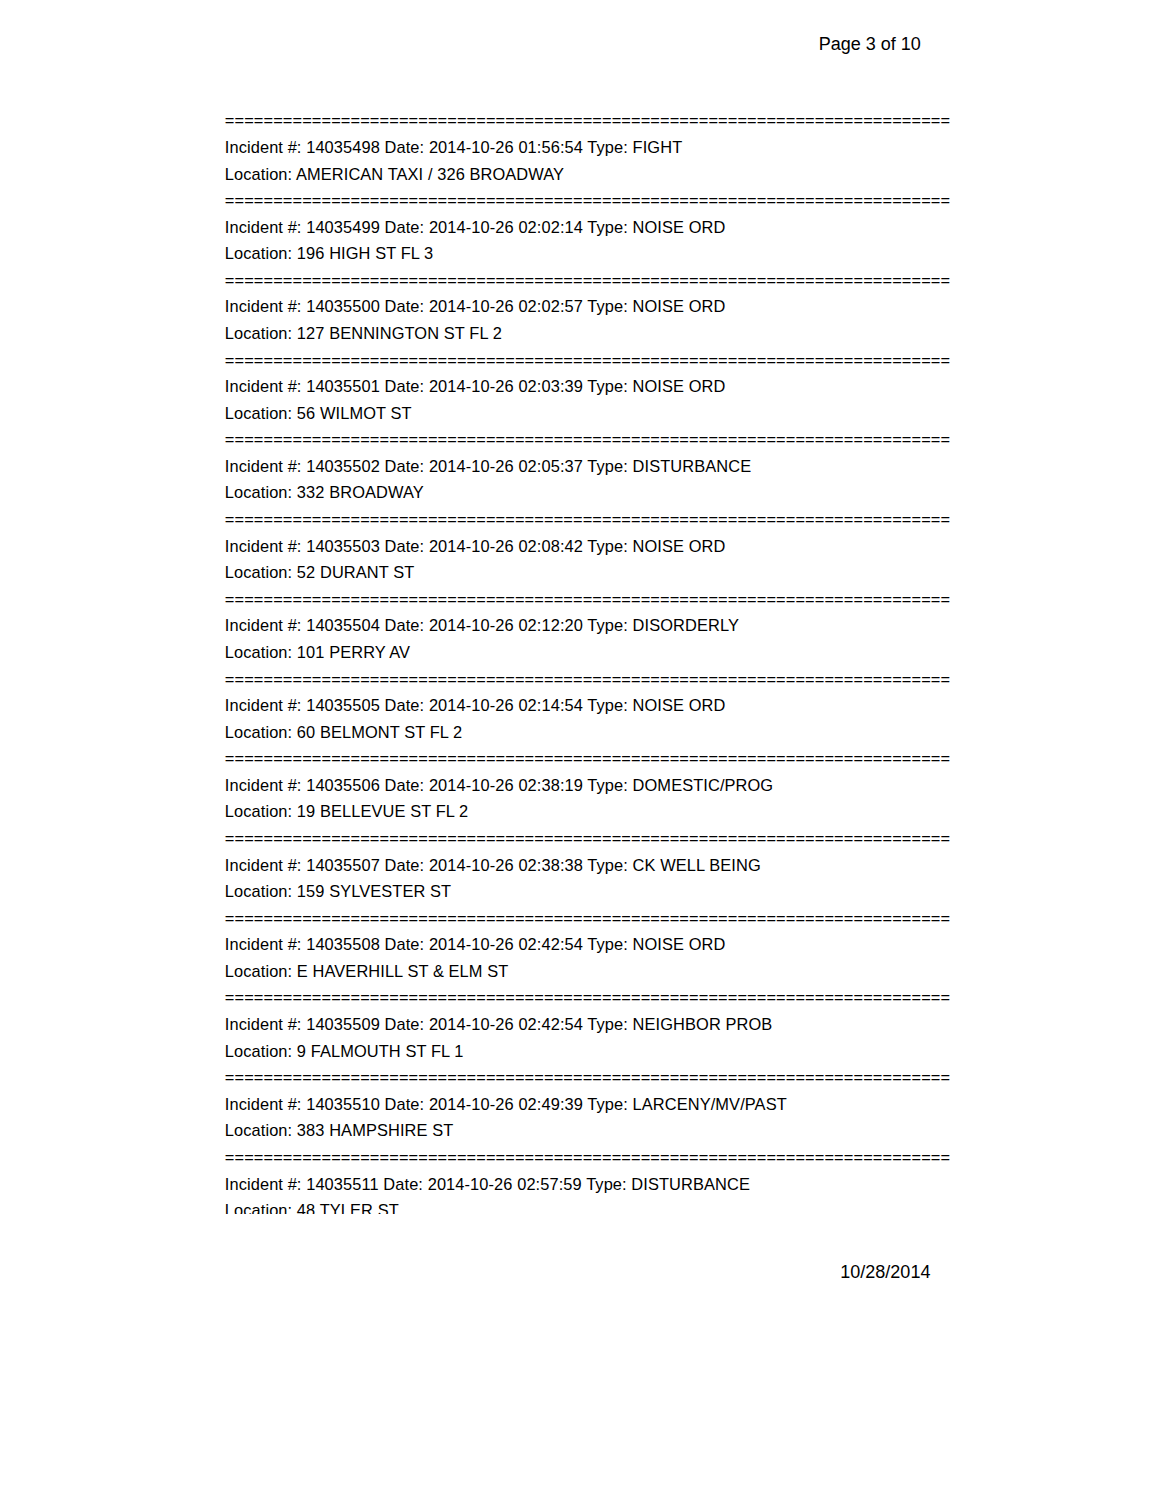Page 3 of 10
===========================================================================
Incident #: 14035498 Date: 2014-10-26 01:56:54 Type: FIGHT
Location: AMERICAN TAXI / 326 BROADWAY
===========================================================================
Incident #: 14035499 Date: 2014-10-26 02:02:14 Type: NOISE ORD
Location: 196 HIGH ST FL 3
===========================================================================
Incident #: 14035500 Date: 2014-10-26 02:02:57 Type: NOISE ORD
Location: 127 BENNINGTON ST FL 2
===========================================================================
Incident #: 14035501 Date: 2014-10-26 02:03:39 Type: NOISE ORD
Location: 56 WILMOT ST
===========================================================================
Incident #: 14035502 Date: 2014-10-26 02:05:37 Type: DISTURBANCE
Location: 332 BROADWAY
===========================================================================
Incident #: 14035503 Date: 2014-10-26 02:08:42 Type: NOISE ORD
Location: 52 DURANT ST
===========================================================================
Incident #: 14035504 Date: 2014-10-26 02:12:20 Type: DISORDERLY
Location: 101 PERRY AV
===========================================================================
Incident #: 14035505 Date: 2014-10-26 02:14:54 Type: NOISE ORD
Location: 60 BELMONT ST FL 2
===========================================================================
Incident #: 14035506 Date: 2014-10-26 02:38:19 Type: DOMESTIC/PROG
Location: 19 BELLEVUE ST FL 2
===========================================================================
Incident #: 14035507 Date: 2014-10-26 02:38:38 Type: CK WELL BEING
Location: 159 SYLVESTER ST
===========================================================================
Incident #: 14035508 Date: 2014-10-26 02:42:54 Type: NOISE ORD
Location: E HAVERHILL ST & ELM ST
===========================================================================
Incident #: 14035509 Date: 2014-10-26 02:42:54 Type: NEIGHBOR PROB
Location: 9 FALMOUTH ST FL 1
===========================================================================
Incident #: 14035510 Date: 2014-10-26 02:49:39 Type: LARCENY/MV/PAST
Location: 383 HAMPSHIRE ST
===========================================================================
Incident #: 14035511 Date: 2014-10-26 02:57:59 Type: DISTURBANCE
Location: 48 TYLER ST
10/28/2014